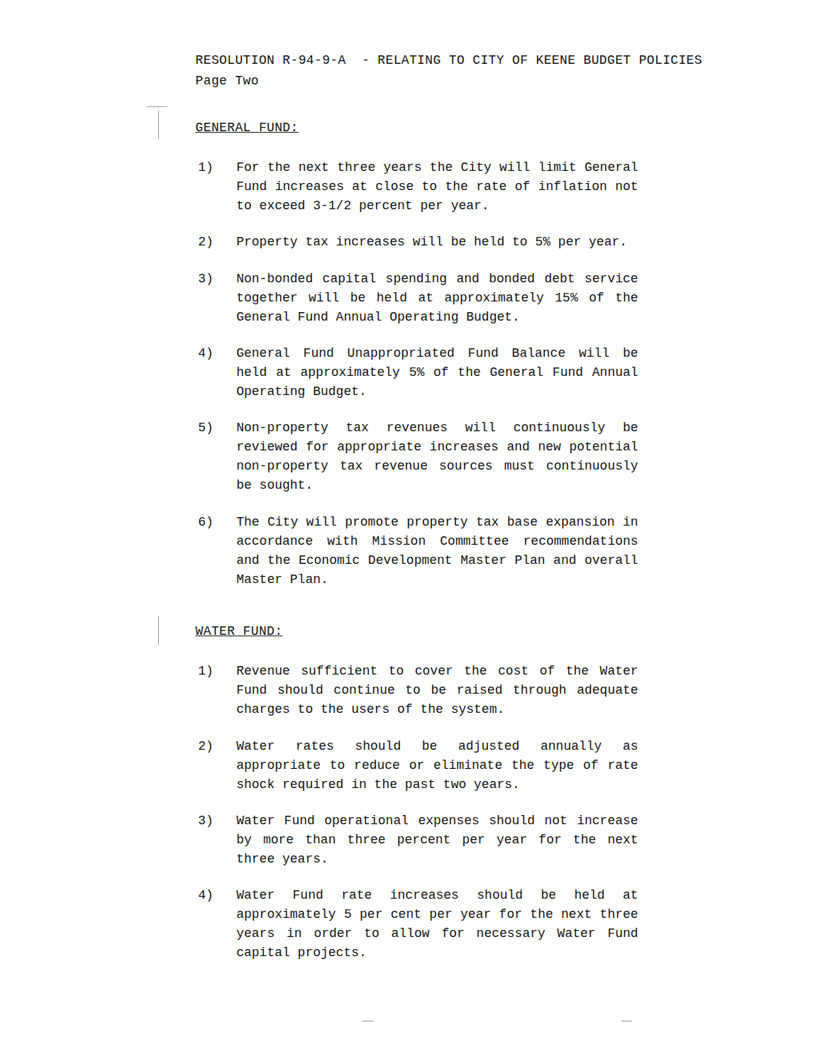RESOLUTION R-94-9-A - RELATING TO CITY OF KEENE BUDGET POLICIES
Page Two
GENERAL FUND:
1) For the next three years the City will limit General Fund increases at close to the rate of inflation not to exceed 3-1/2 percent per year.
2) Property tax increases will be held to 5% per year.
3) Non-bonded capital spending and bonded debt service together will be held at approximately 15% of the General Fund Annual Operating Budget.
4) General Fund Unappropriated Fund Balance will be held at approximately 5% of the General Fund Annual Operating Budget.
5) Non-property tax revenues will continuously be reviewed for appropriate increases and new potential non-property tax revenue sources must continuously be sought.
6) The City will promote property tax base expansion in accordance with Mission Committee recommendations and the Economic Development Master Plan and overall Master Plan.
WATER FUND:
1) Revenue sufficient to cover the cost of the Water Fund should continue to be raised through adequate charges to the users of the system.
2) Water rates should be adjusted annually as appropriate to reduce or eliminate the type of rate shock required in the past two years.
3) Water Fund operational expenses should not increase by more than three percent per year for the next three years.
4) Water Fund rate increases should be held at approximately 5 per cent per year for the next three years in order to allow for necessary Water Fund capital projects.